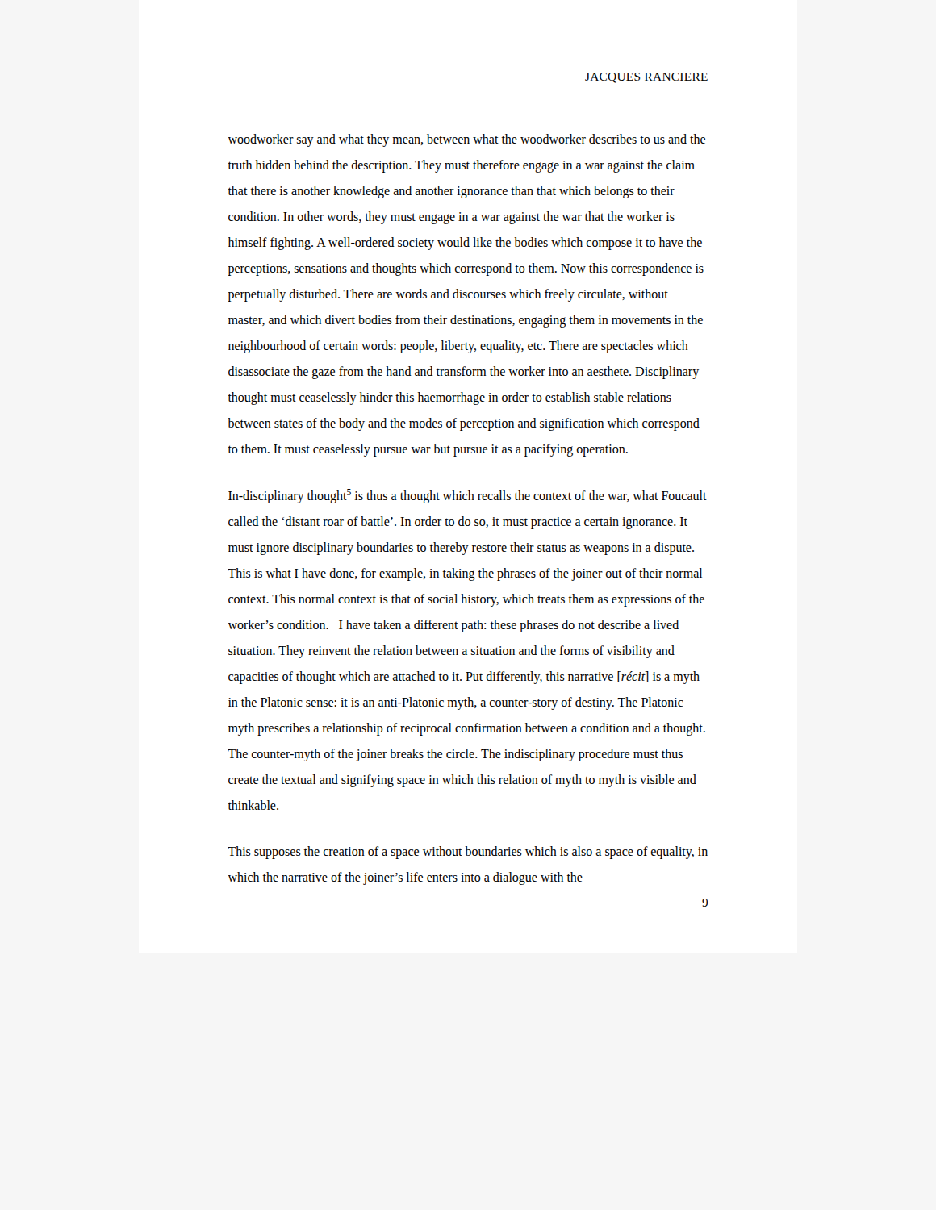JACQUES RANCIERE
woodworker say and what they mean, between what the woodworker describes to us and the truth hidden behind the description. They must therefore engage in a war against the claim that there is another knowledge and another ignorance than that which belongs to their condition. In other words, they must engage in a war against the war that the worker is himself fighting. A well-ordered society would like the bodies which compose it to have the perceptions, sensations and thoughts which correspond to them. Now this correspondence is perpetually disturbed. There are words and discourses which freely circulate, without master, and which divert bodies from their destinations, engaging them in movements in the neighbourhood of certain words: people, liberty, equality, etc. There are spectacles which disassociate the gaze from the hand and transform the worker into an aesthete. Disciplinary thought must ceaselessly hinder this haemorrhage in order to establish stable relations between states of the body and the modes of perception and signification which correspond to them. It must ceaselessly pursue war but pursue it as a pacifying operation.
In-disciplinary thought5 is thus a thought which recalls the context of the war, what Foucault called the ‘distant roar of battle’. In order to do so, it must practice a certain ignorance. It must ignore disciplinary boundaries to thereby restore their status as weapons in a dispute. This is what I have done, for example, in taking the phrases of the joiner out of their normal context. This normal context is that of social history, which treats them as expressions of the worker’s condition. I have taken a different path: these phrases do not describe a lived situation. They reinvent the relation between a situation and the forms of visibility and capacities of thought which are attached to it. Put differently, this narrative [récit] is a myth in the Platonic sense: it is an anti-Platonic myth, a counter-story of destiny. The Platonic myth prescribes a relationship of reciprocal confirmation between a condition and a thought. The counter-myth of the joiner breaks the circle. The indisciplinary procedure must thus create the textual and signifying space in which this relation of myth to myth is visible and thinkable.
This supposes the creation of a space without boundaries which is also a space of equality, in which the narrative of the joiner’s life enters into a dialogue with the
9